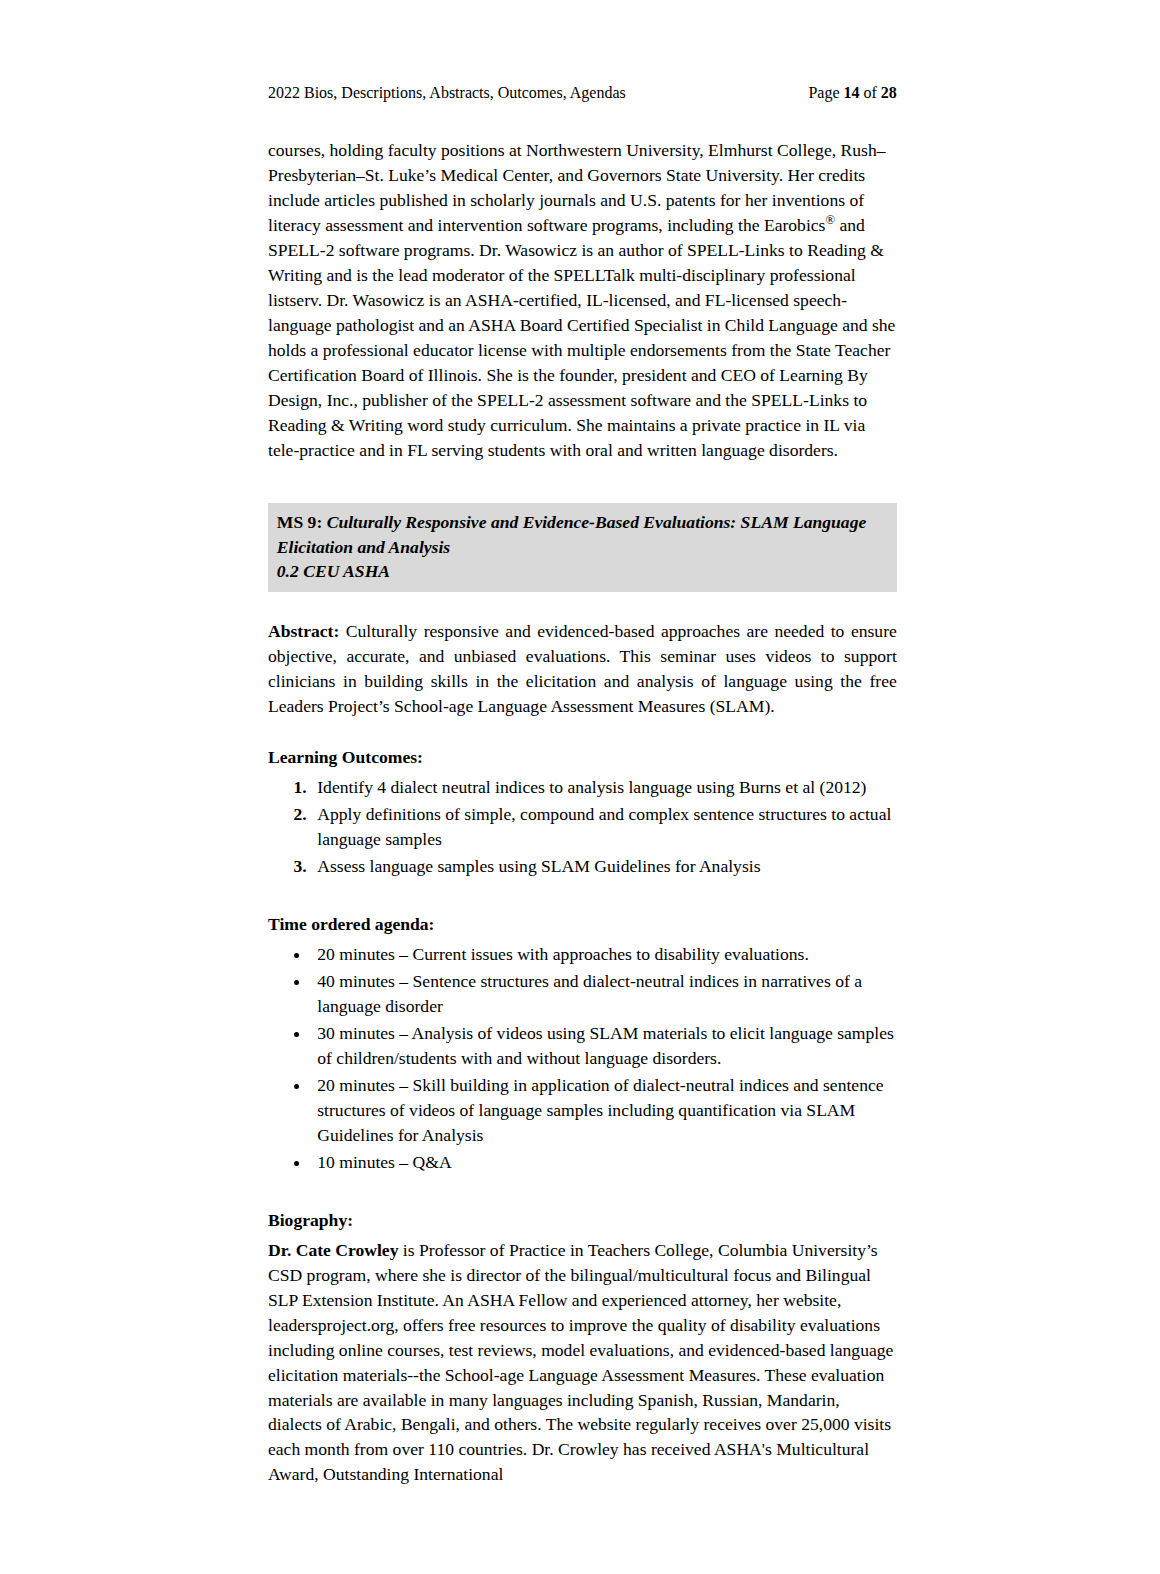2022 Bios, Descriptions, Abstracts, Outcomes, Agendas Page 14 of 28
courses, holding faculty positions at Northwestern University, Elmhurst College, Rush–Presbyterian–St. Luke’s Medical Center, and Governors State University. Her credits include articles published in scholarly journals and U.S. patents for her inventions of literacy assessment and intervention software programs, including the Earobics® and SPELL-2 software programs. Dr. Wasowicz is an author of SPELL-Links to Reading & Writing and is the lead moderator of the SPELLTalk multi-disciplinary professional listserv. Dr. Wasowicz is an ASHA-certified, IL-licensed, and FL-licensed speech-language pathologist and an ASHA Board Certified Specialist in Child Language and she holds a professional educator license with multiple endorsements from the State Teacher Certification Board of Illinois. She is the founder, president and CEO of Learning By Design, Inc., publisher of the SPELL-2 assessment software and the SPELL-Links to Reading & Writing word study curriculum. She maintains a private practice in IL via tele-practice and in FL serving students with oral and written language disorders.
MS 9: Culturally Responsive and Evidence-Based Evaluations: SLAM Language Elicitation and Analysis 0.2 CEU ASHA
Abstract: Culturally responsive and evidenced-based approaches are needed to ensure objective, accurate, and unbiased evaluations. This seminar uses videos to support clinicians in building skills in the elicitation and analysis of language using the free Leaders Project’s School-age Language Assessment Measures (SLAM).
Learning Outcomes:
Identify 4 dialect neutral indices to analysis language using Burns et al (2012)
Apply definitions of simple, compound and complex sentence structures to actual language samples
Assess language samples using SLAM Guidelines for Analysis
Time ordered agenda:
20 minutes – Current issues with approaches to disability evaluations.
40 minutes – Sentence structures and dialect-neutral indices in narratives of a language disorder
30 minutes – Analysis of videos using SLAM materials to elicit language samples of children/students with and without language disorders.
20 minutes – Skill building in application of dialect-neutral indices and sentence structures of videos of language samples including quantification via SLAM Guidelines for Analysis
10 minutes – Q&A
Biography:
Dr. Cate Crowley is Professor of Practice in Teachers College, Columbia University’s CSD program, where she is director of the bilingual/multicultural focus and Bilingual SLP Extension Institute. An ASHA Fellow and experienced attorney, her website, leadersproject.org, offers free resources to improve the quality of disability evaluations including online courses, test reviews, model evaluations, and evidenced-based language elicitation materials--the School-age Language Assessment Measures. These evaluation materials are available in many languages including Spanish, Russian, Mandarin, dialects of Arabic, Bengali, and others. The website regularly receives over 25,000 visits each month from over 110 countries. Dr. Crowley has received ASHA's Multicultural Award, Outstanding International